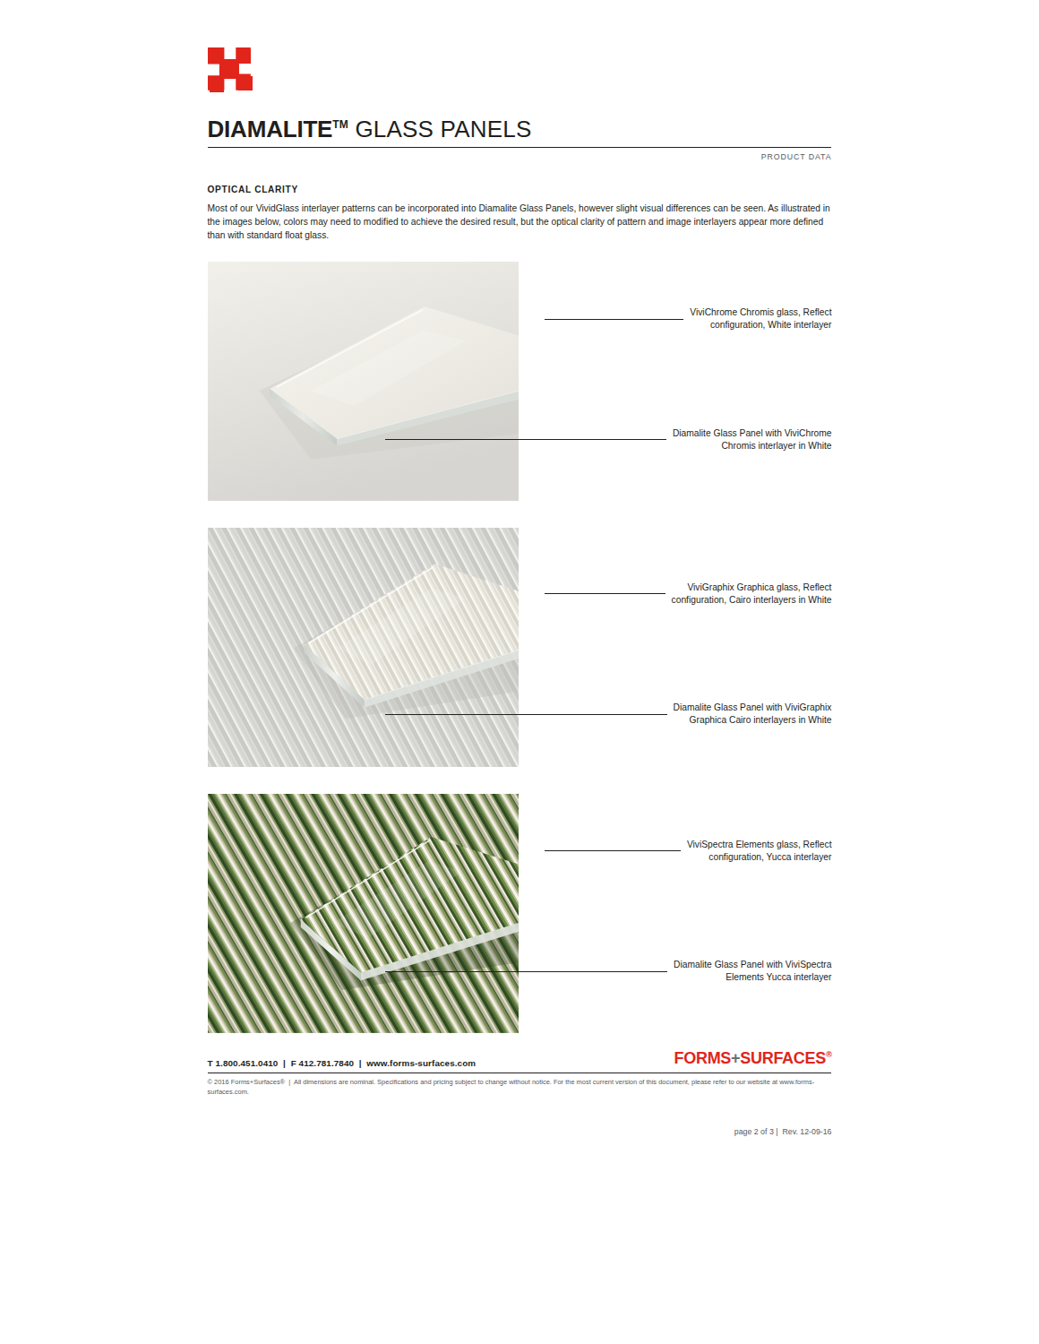DIAMALITETM GLASS PANELS
PRODUCT DATA
OPTICAL CLARITY
Most of our VividGlass interlayer patterns can be incorporated into Diamalite Glass Panels, however slight visual differences can be seen. As illustrated in the images below, colors may need to modified to achieve the desired result, but the optical clarity of pattern and image interlayers appear more defined than with standard float glass.
ViviChrome Chromis glass, Reflect
configuration, White interlayer
Diamalite Glass Panel with ViviChrome
Chromis interlayer in White
ViviGraphix Graphica glass, Reflect
configuration, Cairo interlayers in White
Diamalite Glass Panel with ViviGraphix
Graphica Cairo interlayers in White
ViviSpectra Elements glass, Reflect
configuration, Yucca interlayer
Diamalite Glass Panel with ViviSpectra
Elements Yucca interlayer
T 1.800.451.0410 | F 412.781.7840 | www.forms-surfaces.com
FORMS+SURFACES®
© 2016 Forms+Surfaces® | All dimensions are nominal. Specifications and pricing subject to change without notice. For the most current version of this document, please refer to our website at www.forms-surfaces.com.
page 2 of 3 | Rev. 12-09-16